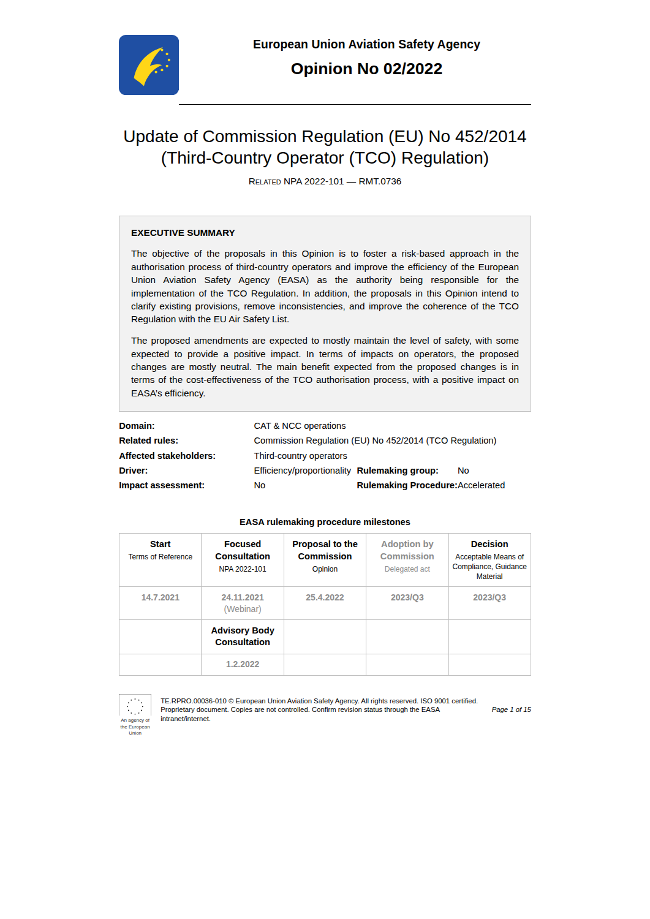European Union Aviation Safety Agency
Opinion No 02/2022
Update of Commission Regulation (EU) No 452/2014
(Third-Country Operator (TCO) Regulation)
Related NPA 2022-101 — RMT.0736
EXECUTIVE SUMMARY
The objective of the proposals in this Opinion is to foster a risk-based approach in the authorisation process of third-country operators and improve the efficiency of the European Union Aviation Safety Agency (EASA) as the authority being responsible for the implementation of the TCO Regulation. In addition, the proposals in this Opinion intend to clarify existing provisions, remove inconsistencies, and improve the coherence of the TCO Regulation with the EU Air Safety List.
The proposed amendments are expected to mostly maintain the level of safety, with some expected to provide a positive impact. In terms of impacts on operators, the proposed changes are mostly neutral. The main benefit expected from the proposed changes is in terms of the cost-effectiveness of the TCO authorisation process, with a positive impact on EASA’s efficiency.
| Domain: | CAT & NCC operations |
| Related rules: | Commission Regulation (EU) No 452/2014 (TCO Regulation) |
| Affected stakeholders: | Third-country operators |
| Driver: | Efficiency/proportionality | Rulemaking group: | No |
| Impact assessment: | No | Rulemaking Procedure: | Accelerated |
EASA rulemaking procedure milestones
| Start Terms of Reference | Focused Consultation NPA 2022-101 | Proposal to the Commission Opinion | Adoption by Commission Delegated act | Decision Acceptable Means of Compliance, Guidance Material |
| --- | --- | --- | --- | --- |
| 14.7.2021 | 24.11.2021 (Webinar) | 25.4.2022 | 2023/Q3 | 2023/Q3 |
| | Advisory Body Consultation | | | |
| | 1.2.2022 | | | |
An agency of the European Union
TE.RPRO.00036-010 © European Union Aviation Safety Agency. All rights reserved. ISO 9001 certified.
Proprietary document. Copies are not controlled. Confirm revision status through the EASA intranet/internet. Page 1 of 15